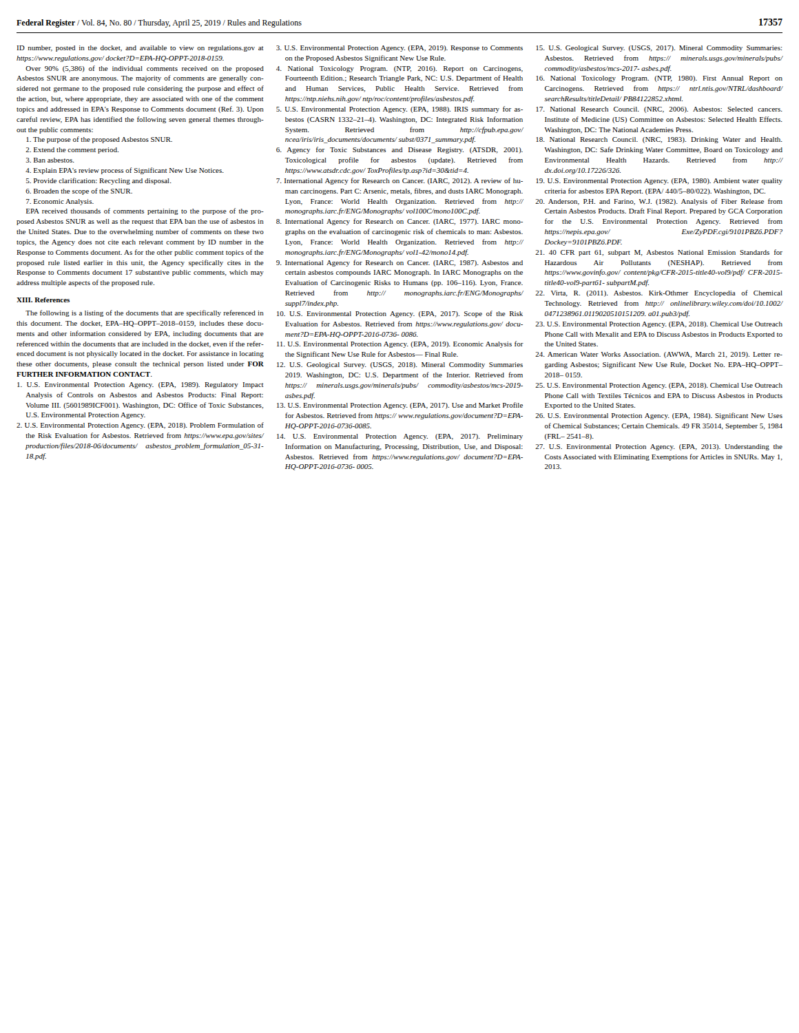Federal Register / Vol. 84, No. 80 / Thursday, April 25, 2019 / Rules and Regulations
17357
ID number, posted in the docket, and available to view on regulations.gov at https://www.regulations.gov/ docket?D=EPA-HQ-OPPT-2018-0159.
Over 90% (5,386) of the individual comments received on the proposed Asbestos SNUR are anonymous. The majority of comments are generally considered not germane to the proposed rule considering the purpose and effect of the action, but, where appropriate, they are associated with one of the comment topics and addressed in EPA's Response to Comments document (Ref. 3). Upon careful review, EPA has identified the following seven general themes throughout the public comments:
1. The purpose of the proposed Asbestos SNUR.
2. Extend the comment period.
3. Ban asbestos.
4. Explain EPA's review process of Significant New Use Notices.
5. Provide clarification: Recycling and disposal.
6. Broaden the scope of the SNUR.
7. Economic Analysis.
EPA received thousands of comments pertaining to the purpose of the proposed Asbestos SNUR as well as the request that EPA ban the use of asbestos in the United States. Due to the overwhelming number of comments on these two topics, the Agency does not cite each relevant comment by ID number in the Response to Comments document. As for the other public comment topics of the proposed rule listed earlier in this unit, the Agency specifically cites in the Response to Comments document 17 substantive public comments, which may address multiple aspects of the proposed rule.
XIII. References
The following is a listing of the documents that are specifically referenced in this document. The docket, EPA–HQ–OPPT–2018–0159, includes these documents and other information considered by EPA, including documents that are referenced within the documents that are included in the docket, even if the referenced document is not physically located in the docket. For assistance in locating these other documents, please consult the technical person listed under FOR FURTHER INFORMATION CONTACT.
1. U.S. Environmental Protection Agency. (EPA, 1989). Regulatory Impact Analysis of Controls on Asbestos and Asbestos Products: Final Report: Volume III. (5601989ICF001). Washington, DC: Office of Toxic Substances, U.S. Environmental Protection Agency.
2. U.S. Environmental Protection Agency. (EPA, 2018). Problem Formulation of the Risk Evaluation for Asbestos. Retrieved from https://www.epa.gov/sites/ production/files/2018-06/documents/ asbestos_problem_formulation_05-31- 18.pdf.
3. U.S. Environmental Protection Agency. (EPA, 2019). Response to Comments on the Proposed Asbestos Significant New Use Rule.
4. National Toxicology Program. (NTP, 2016). Report on Carcinogens, Fourteenth Edition.; Research Triangle Park, NC: U.S. Department of Health and Human Services, Public Health Service. Retrieved from https://ntp.niehs.nih.gov/ ntp/roc/content/profiles/asbestos.pdf.
5. U.S. Environmental Protection Agency. (EPA, 1988). IRIS summary for asbestos (CASRN 1332–21–4). Washington, DC: Integrated Risk Information System. Retrieved from http://cfpub.epa.gov/ ncea/iris/iris_documents/documents/ subst/0371_summary.pdf.
6. Agency for Toxic Substances and Disease Registry. (ATSDR, 2001). Toxicological profile for asbestos (update). Retrieved from https://www.atsdr.cdc.gov/ ToxProfiles/tp.asp?id=30&tid=4.
7. International Agency for Research on Cancer. (IARC, 2012). A review of human carcinogens. Part C: Arsenic, metals, fibres, and dusts IARC Monograph. Lyon, France: World Health Organization. Retrieved from http:// monographs.iarc.fr/ENG/Monographs/ vol100C/mono100C.pdf.
8. International Agency for Research on Cancer. (IARC, 1977). IARC monographs on the evaluation of carcinogenic risk of chemicals to man: Asbestos. Lyon, France: World Health Organization. Retrieved from http:// monographs.iarc.fr/ENG/Monographs/ vol1-42/mono14.pdf.
9. International Agency for Research on Cancer. (IARC, 1987). Asbestos and certain asbestos compounds IARC Monograph. In IARC Monographs on the Evaluation of Carcinogenic Risks to Humans (pp. 106–116). Lyon, France. Retrieved from http:// monographs.iarc.fr/ENG/Monographs/ suppl7/index.php.
10. U.S. Environmental Protection Agency. (EPA, 2017). Scope of the Risk Evaluation for Asbestos. Retrieved from https://www.regulations.gov/ document?D=EPA-HQ-OPPT-2016-0736- 0086.
11. U.S. Environmental Protection Agency. (EPA, 2019). Economic Analysis for the Significant New Use Rule for Asbestos— Final Rule.
12. U.S. Geological Survey. (USGS, 2018). Mineral Commodity Summaries 2019. Washington, DC: U.S. Department of the Interior. Retrieved from https:// minerals.usgs.gov/minerals/pubs/ commodity/asbestos/mcs-2019- asbes.pdf.
13. U.S. Environmental Protection Agency. (EPA, 2017). Use and Market Profile for Asbestos. Retrieved from https:// www.regulations.gov/document?D=EPA- HQ-OPPT-2016-0736-0085.
14. U.S. Environmental Protection Agency. (EPA, 2017). Preliminary Information on Manufacturing, Processing, Distribution, Use, and Disposal: Asbestos. Retrieved from https://www.regulations.gov/ document?D=EPA-HQ-OPPT-2016-0736- 0005.
15. U.S. Geological Survey. (USGS, 2017). Mineral Commodity Summaries: Asbestos. Retrieved from https:// minerals.usgs.gov/minerals/pubs/ commodity/asbestos/mcs-2017- asbes.pdf.
16. National Toxicology Program. (NTP, 1980). First Annual Report on Carcinogens. Retrieved from https:// ntrl.ntis.gov/NTRL/dashboard/ searchResults/titleDetail/ PB84122852.xhtml.
17. National Research Council. (NRC, 2006). Asbestos: Selected cancers. Institute of Medicine (US) Committee on Asbestos: Selected Health Effects. Washington, DC: The National Academies Press.
18. National Research Council. (NRC, 1983). Drinking Water and Health. Washington, DC: Safe Drinking Water Committee, Board on Toxicology and Environmental Health Hazards. Retrieved from http:// dx.doi.org/10.17226/326.
19. U.S. Environmental Protection Agency. (EPA, 1980). Ambient water quality criteria for asbestos EPA Report. (EPA/ 440/5–80/022). Washington, DC.
20. Anderson, P.H. and Farino, W.J. (1982). Analysis of Fiber Release from Certain Asbestos Products. Draft Final Report. Prepared by GCA Corporation for the U.S. Environmental Protection Agency. Retrieved from https://nepis.epa.gov/ Exe/ZyPDF.cgi/9101PBZ6.PDF? Dockey=9101PBZ6.PDF.
21. 40 CFR part 61, subpart M, Asbestos National Emission Standards for Hazardous Air Pollutants (NESHAP). Retrieved from https://www.govinfo.gov/ content/pkg/CFR-2015-title40-vol9/pdf/ CFR-2015-title40-vol9-part61- subpartM.pdf.
22. Virta, R. (2011). Asbestos. Kirk-Othmer Encyclopedia of Chemical Technology. Retrieved from http:// onlinelibrary.wiley.com/doi/10.1002/ 0471238961.0119020510151209. a01.pub3/pdf.
23. U.S. Environmental Protection Agency. (EPA, 2018). Chemical Use Outreach Phone Call with Mexalit and EPA to Discuss Asbestos in Products Exported to the United States.
24. American Water Works Association. (AWWA, March 21, 2019). Letter regarding Asbestos; Significant New Use Rule, Docket No. EPA–HQ–OPPT–2018– 0159.
25. U.S. Environmental Protection Agency. (EPA, 2018). Chemical Use Outreach Phone Call with Textiles Técnicos and EPA to Discuss Asbestos in Products Exported to the United States.
26. U.S. Environmental Protection Agency. (EPA, 1984). Significant New Uses of Chemical Substances; Certain Chemicals. 49 FR 35014, September 5, 1984 (FRL– 2541–8).
27. U.S. Environmental Protection Agency. (EPA, 2013). Understanding the Costs Associated with Eliminating Exemptions for Articles in SNURs. May 1, 2013.